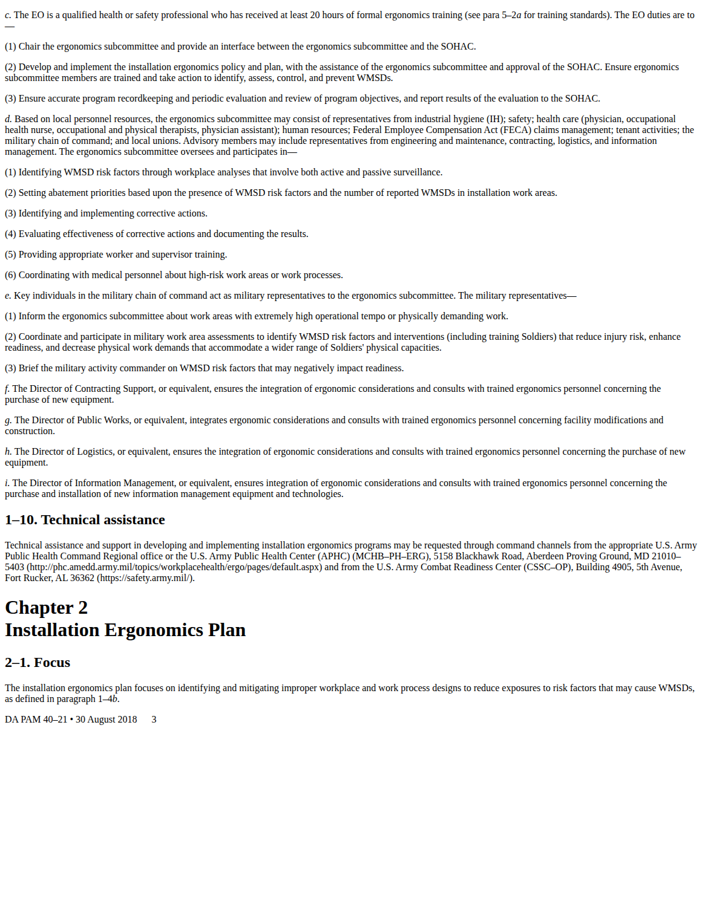c. The EO is a qualified health or safety professional who has received at least 20 hours of formal ergonomics training (see para 5–2a for training standards). The EO duties are to—
(1) Chair the ergonomics subcommittee and provide an interface between the ergonomics subcommittee and the SOHAC.
(2) Develop and implement the installation ergonomics policy and plan, with the assistance of the ergonomics subcommittee and approval of the SOHAC. Ensure ergonomics subcommittee members are trained and take action to identify, assess, control, and prevent WMSDs.
(3) Ensure accurate program recordkeeping and periodic evaluation and review of program objectives, and report results of the evaluation to the SOHAC.
d. Based on local personnel resources, the ergonomics subcommittee may consist of representatives from industrial hygiene (IH); safety; health care (physician, occupational health nurse, occupational and physical therapists, physician assistant); human resources; Federal Employee Compensation Act (FECA) claims management; tenant activities; the military chain of command; and local unions. Advisory members may include representatives from engineering and maintenance, contracting, logistics, and information management. The ergonomics subcommittee oversees and participates in—
(1) Identifying WMSD risk factors through workplace analyses that involve both active and passive surveillance.
(2) Setting abatement priorities based upon the presence of WMSD risk factors and the number of reported WMSDs in installation work areas.
(3) Identifying and implementing corrective actions.
(4) Evaluating effectiveness of corrective actions and documenting the results.
(5) Providing appropriate worker and supervisor training.
(6) Coordinating with medical personnel about high-risk work areas or work processes.
e. Key individuals in the military chain of command act as military representatives to the ergonomics subcommittee. The military representatives—
(1) Inform the ergonomics subcommittee about work areas with extremely high operational tempo or physically demanding work.
(2) Coordinate and participate in military work area assessments to identify WMSD risk factors and interventions (including training Soldiers) that reduce injury risk, enhance readiness, and decrease physical work demands that accommodate a wider range of Soldiers' physical capacities.
(3) Brief the military activity commander on WMSD risk factors that may negatively impact readiness.
f. The Director of Contracting Support, or equivalent, ensures the integration of ergonomic considerations and consults with trained ergonomics personnel concerning the purchase of new equipment.
g. The Director of Public Works, or equivalent, integrates ergonomic considerations and consults with trained ergonomics personnel concerning facility modifications and construction.
h. The Director of Logistics, or equivalent, ensures the integration of ergonomic considerations and consults with trained ergonomics personnel concerning the purchase of new equipment.
i. The Director of Information Management, or equivalent, ensures integration of ergonomic considerations and consults with trained ergonomics personnel concerning the purchase and installation of new information management equipment and technologies.
1–10. Technical assistance
Technical assistance and support in developing and implementing installation ergonomics programs may be requested through command channels from the appropriate U.S. Army Public Health Command Regional office or the U.S. Army Public Health Center (APHC) (MCHB–PH–ERG), 5158 Blackhawk Road, Aberdeen Proving Ground, MD 21010–5403 (http://phc.amedd.army.mil/topics/workplacehealth/ergo/pages/default.aspx) and from the U.S. Army Combat Readiness Center (CSSC–OP), Building 4905, 5th Avenue, Fort Rucker, AL 36362 (https://safety.army.mil/).
Chapter 2
Installation Ergonomics Plan
2–1. Focus
The installation ergonomics plan focuses on identifying and mitigating improper workplace and work process designs to reduce exposures to risk factors that may cause WMSDs, as defined in paragraph 1–4b.
DA PAM 40–21 • 30 August 2018 3